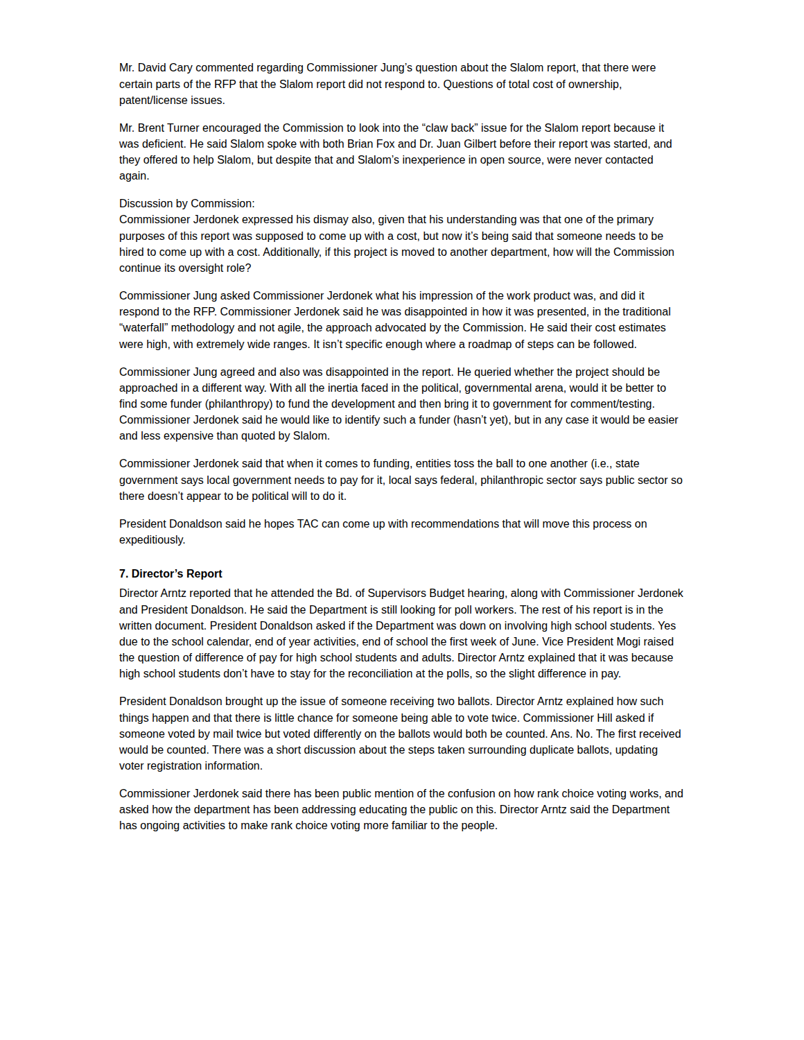Mr. David Cary commented regarding Commissioner Jung’s question about the Slalom report, that there were certain parts of the RFP that the Slalom report did not respond to. Questions of total cost of ownership, patent/license issues.
Mr. Brent Turner encouraged the Commission to look into the “claw back” issue for the Slalom report because it was deficient. He said Slalom spoke with both Brian Fox and Dr. Juan Gilbert before their report was started, and they offered to help Slalom, but despite that and Slalom’s inexperience in open source, were never contacted again.
Discussion by Commission:
Commissioner Jerdonek expressed his dismay also, given that his understanding was that one of the primary purposes of this report was supposed to come up with a cost, but now it’s being said that someone needs to be hired to come up with a cost. Additionally, if this project is moved to another department, how will the Commission continue its oversight role?
Commissioner Jung asked Commissioner Jerdonek what his impression of the work product was, and did it respond to the RFP. Commissioner Jerdonek said he was disappointed in how it was presented, in the traditional “waterfall” methodology and not agile, the approach advocated by the Commission. He said their cost estimates were high, with extremely wide ranges. It isn’t specific enough where a roadmap of steps can be followed.
Commissioner Jung agreed and also was disappointed in the report. He queried whether the project should be approached in a different way. With all the inertia faced in the political, governmental arena, would it be better to find some funder (philanthropy) to fund the development and then bring it to government for comment/testing. Commissioner Jerdonek said he would like to identify such a funder (hasn’t yet), but in any case it would be easier and less expensive than quoted by Slalom.
Commissioner Jerdonek said that when it comes to funding, entities toss the ball to one another (i.e., state government says local government needs to pay for it, local says federal, philanthropic sector says public sector so there doesn’t appear to be political will to do it.
President Donaldson said he hopes TAC can come up with recommendations that will move this process on expeditiously.
7. Director’s Report
Director Arntz reported that he attended the Bd. of Supervisors Budget hearing, along with Commissioner Jerdonek and President Donaldson. He said the Department is still looking for poll workers. The rest of his report is in the written document. President Donaldson asked if the Department was down on involving high school students. Yes due to the school calendar, end of year activities, end of school the first week of June. Vice President Mogi raised the question of difference of pay for high school students and adults. Director Arntz explained that it was because high school students don’t have to stay for the reconciliation at the polls, so the slight difference in pay.
President Donaldson brought up the issue of someone receiving two ballots. Director Arntz explained how such things happen and that there is little chance for someone being able to vote twice. Commissioner Hill asked if someone voted by mail twice but voted differently on the ballots would both be counted. Ans. No. The first received would be counted. There was a short discussion about the steps taken surrounding duplicate ballots, updating voter registration information.
Commissioner Jerdonek said there has been public mention of the confusion on how rank choice voting works, and asked how the department has been addressing educating the public on this. Director Arntz said the Department has ongoing activities to make rank choice voting more familiar to the people.